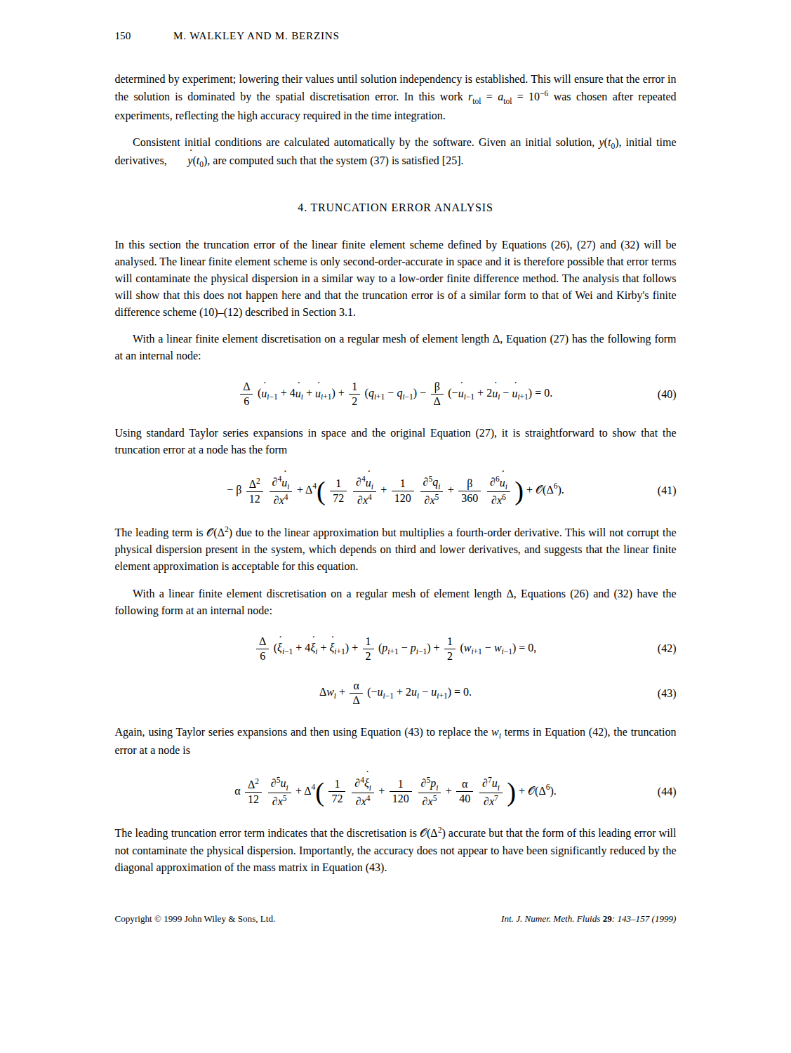150 M. WALKLEY AND M. BERZINS
determined by experiment; lowering their values until solution independency is established. This will ensure that the error in the solution is dominated by the spatial discretisation error. In this work rtol = atol = 10−6 was chosen after repeated experiments, reflecting the high accuracy required in the time integration.
Consistent initial conditions are calculated automatically by the software. Given an initial solution, y(t0), initial time derivatives, y(t0), are computed such that the system (37) is satisfied [25].
4. TRUNCATION ERROR ANALYSIS
In this section the truncation error of the linear finite element scheme defined by Equations (26), (27) and (32) will be analysed. The linear finite element scheme is only second-order-accurate in space and it is therefore possible that error terms will contaminate the physical dispersion in a similar way to a low-order finite difference method. The analysis that follows will show that this does not happen here and that the truncation error is of a similar form to that of Wei and Kirby's finite difference scheme (10)–(12) described in Section 3.1.
With a linear finite element discretisation on a regular mesh of element length Δ, Equation (27) has the following form at an internal node:
Δ 6 (ui−1 + 4ui + ui+1) + 12 (qi+1 − qi−1) − βΔ (−ui−1 + 2ui − ui+1) = 0.
(40)
Using standard Taylor series expansions in space and the original Equation (27), it is straightforward to show that the truncation error at a node has the form
− β Δ212 ∂4ui∂x4 + Δ4( 172 ∂4ui∂x4 + 1120 ∂5qi∂x5 + β 360 ∂6ui∂x6 ) + 𝒪(Δ6).
(41)
The leading term is 𝒪(Δ2) due to the linear approximation but multiplies a fourth-order derivative. This will not corrupt the physical dispersion present in the system, which depends on third and lower derivatives, and suggests that the linear finite element approximation is acceptable for this equation.
With a linear finite element discretisation on a regular mesh of element length Δ, Equations (26) and (32) have the following form at an internal node:
Δ 6 (ξi−1 + 4ξi + ξi+1) + 12 (pi+1 − pi−1) + 12 (wi+1 − wi−1) = 0,
(42)
Δwi + αΔ (−ui−1 + 2ui − ui+1) = 0.
(43)
Again, using Taylor series expansions and then using Equation (43) to replace the wi terms in Equation (42), the truncation error at a node is
α Δ212 ∂5ui∂x5 + Δ4( 172 ∂4ξi∂x4 + 1120 ∂5pi∂x5 + α 40 ∂7ui∂x7 ) + 𝒪(Δ6).
(44)
The leading truncation error term indicates that the discretisation is 𝒪(Δ2) accurate but that the form of this leading error will not contaminate the physical dispersion. Importantly, the accuracy does not appear to have been significantly reduced by the diagonal approximation of the mass matrix in Equation (43).
Copyright © 1999 John Wiley & Sons, Ltd.
Int. J. Numer. Meth. Fluids 29: 143–157 (1999)